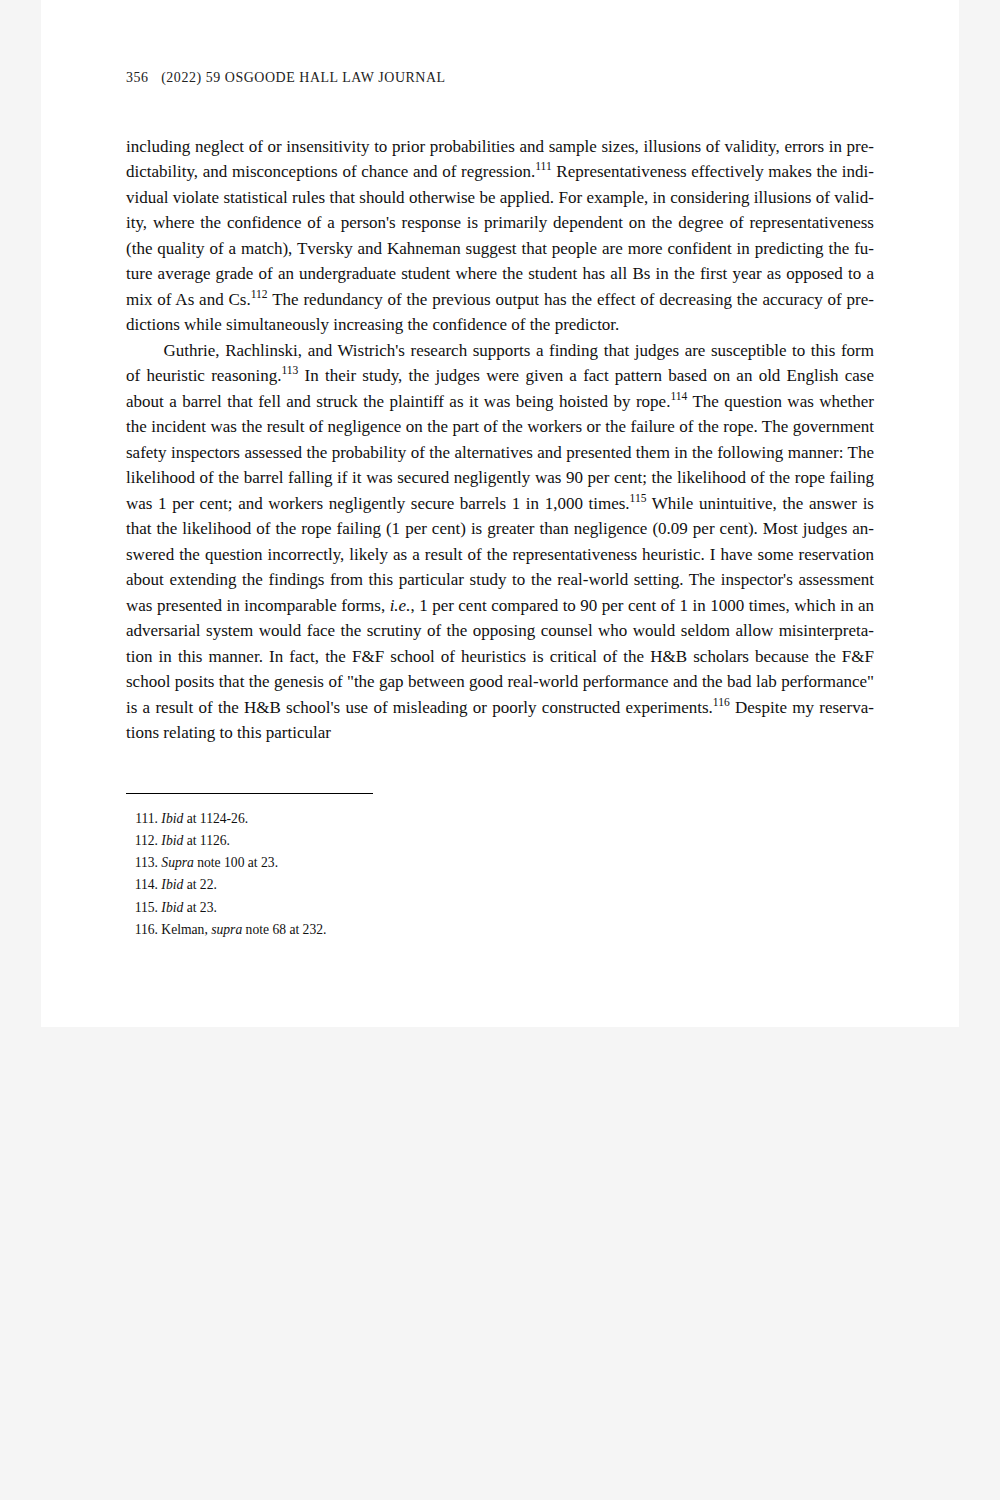356(2022) 59 OSGOODE HALL LAW JOURNAL
including neglect of or insensitivity to prior probabilities and sample sizes, illusions of validity, errors in predictability, and misconceptions of chance and of regression.111 Representativeness effectively makes the individual violate statistical rules that should otherwise be applied. For example, in considering illusions of validity, where the confidence of a person's response is primarily dependent on the degree of representativeness (the quality of a match), Tversky and Kahneman suggest that people are more confident in predicting the future average grade of an undergraduate student where the student has all Bs in the first year as opposed to a mix of As and Cs.112 The redundancy of the previous output has the effect of decreasing the accuracy of predictions while simultaneously increasing the confidence of the predictor.
Guthrie, Rachlinski, and Wistrich's research supports a finding that judges are susceptible to this form of heuristic reasoning.113 In their study, the judges were given a fact pattern based on an old English case about a barrel that fell and struck the plaintiff as it was being hoisted by rope.114 The question was whether the incident was the result of negligence on the part of the workers or the failure of the rope. The government safety inspectors assessed the probability of the alternatives and presented them in the following manner: The likelihood of the barrel falling if it was secured negligently was 90 per cent; the likelihood of the rope failing was 1 per cent; and workers negligently secure barrels 1 in 1,000 times.115 While unintuitive, the answer is that the likelihood of the rope failing (1 per cent) is greater than negligence (0.09 per cent). Most judges answered the question incorrectly, likely as a result of the representativeness heuristic. I have some reservation about extending the findings from this particular study to the real-world setting. The inspector's assessment was presented in incomparable forms, i.e., 1 per cent compared to 90 per cent of 1 in 1000 times, which in an adversarial system would face the scrutiny of the opposing counsel who would seldom allow misinterpretation in this manner. In fact, the F&F school of heuristics is critical of the H&B scholars because the F&F school posits that the genesis of "the gap between good real-world performance and the bad lab performance" is a result of the H&B school's use of misleading or poorly constructed experiments.116 Despite my reservations relating to this particular
Ibid at 1124-26.
Ibid at 1126.
Supra note 100 at 23.
Ibid at 22.
Ibid at 23.
Kelman, supra note 68 at 232.